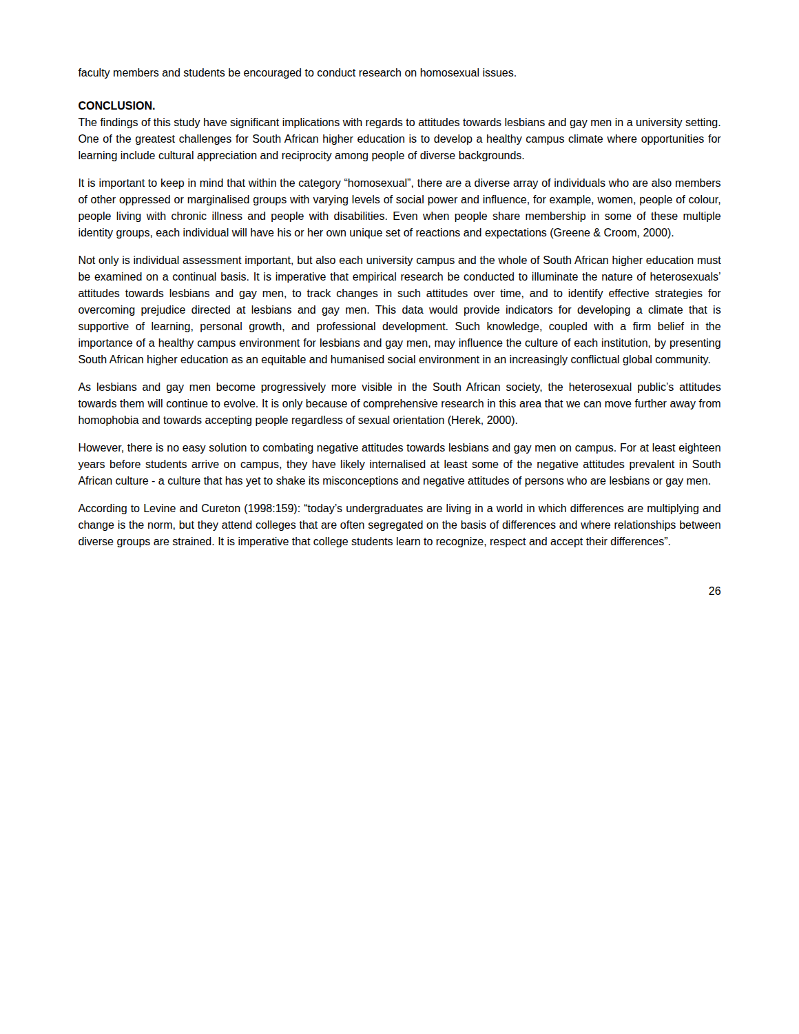faculty members and students be encouraged to conduct research on homosexual issues.
CONCLUSION.
The findings of this study have significant implications with regards to attitudes towards lesbians and gay men in a university setting. One of the greatest challenges for South African higher education is to develop a healthy campus climate where opportunities for learning include cultural appreciation and reciprocity among people of diverse backgrounds.
It is important to keep in mind that within the category “homosexual”, there are a diverse array of individuals who are also members of other oppressed or marginalised groups with varying levels of social power and influence, for example, women, people of colour, people living with chronic illness and people with disabilities. Even when people share membership in some of these multiple identity groups, each individual will have his or her own unique set of reactions and expectations (Greene & Croom, 2000).
Not only is individual assessment important, but also each university campus and the whole of South African higher education must be examined on a continual basis. It is imperative that empirical research be conducted to illuminate the nature of heterosexuals’ attitudes towards lesbians and gay men, to track changes in such attitudes over time, and to identify effective strategies for overcoming prejudice directed at lesbians and gay men. This data would provide indicators for developing a climate that is supportive of learning, personal growth, and professional development. Such knowledge, coupled with a firm belief in the importance of a healthy campus environment for lesbians and gay men, may influence the culture of each institution, by presenting South African higher education as an equitable and humanised social environment in an increasingly conflictual global community.
As lesbians and gay men become progressively more visible in the South African society, the heterosexual public’s attitudes towards them will continue to evolve. It is only because of comprehensive research in this area that we can move further away from homophobia and towards accepting people regardless of sexual orientation (Herek, 2000).
However, there is no easy solution to combating negative attitudes towards lesbians and gay men on campus. For at least eighteen years before students arrive on campus, they have likely internalised at least some of the negative attitudes prevalent in South African culture - a culture that has yet to shake its misconceptions and negative attitudes of persons who are lesbians or gay men.
According to Levine and Cureton (1998:159): “today’s undergraduates are living in a world in which differences are multiplying and change is the norm, but they attend colleges that are often segregated on the basis of differences and where relationships between diverse groups are strained. It is imperative that college students learn to recognize, respect and accept their differences”.
26